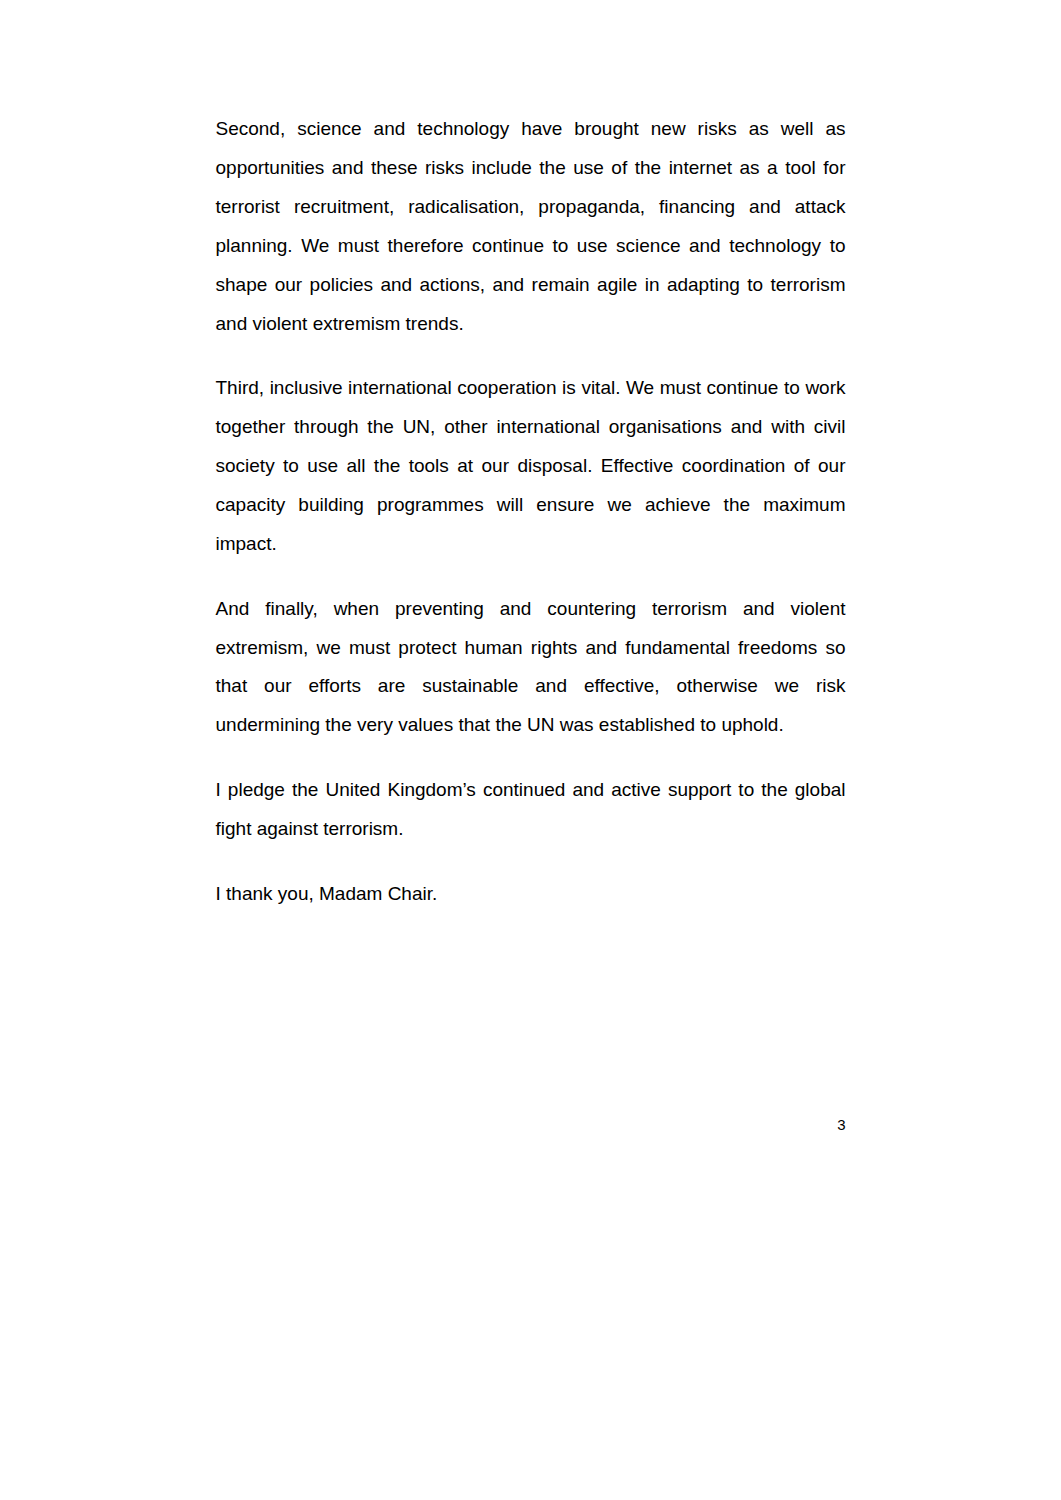Second, science and technology have brought new risks as well as opportunities and these risks include the use of the internet as a tool for terrorist recruitment, radicalisation, propaganda, financing and attack planning. We must therefore continue to use science and technology to shape our policies and actions, and remain agile in adapting to terrorism and violent extremism trends.
Third, inclusive international cooperation is vital. We must continue to work together through the UN, other international organisations and with civil society to use all the tools at our disposal. Effective coordination of our capacity building programmes will ensure we achieve the maximum impact.
And finally, when preventing and countering terrorism and violent extremism, we must protect human rights and fundamental freedoms so that our efforts are sustainable and effective, otherwise we risk undermining the very values that the UN was established to uphold.
I pledge the United Kingdom’s continued and active support to the global fight against terrorism.
I thank you, Madam Chair.
3